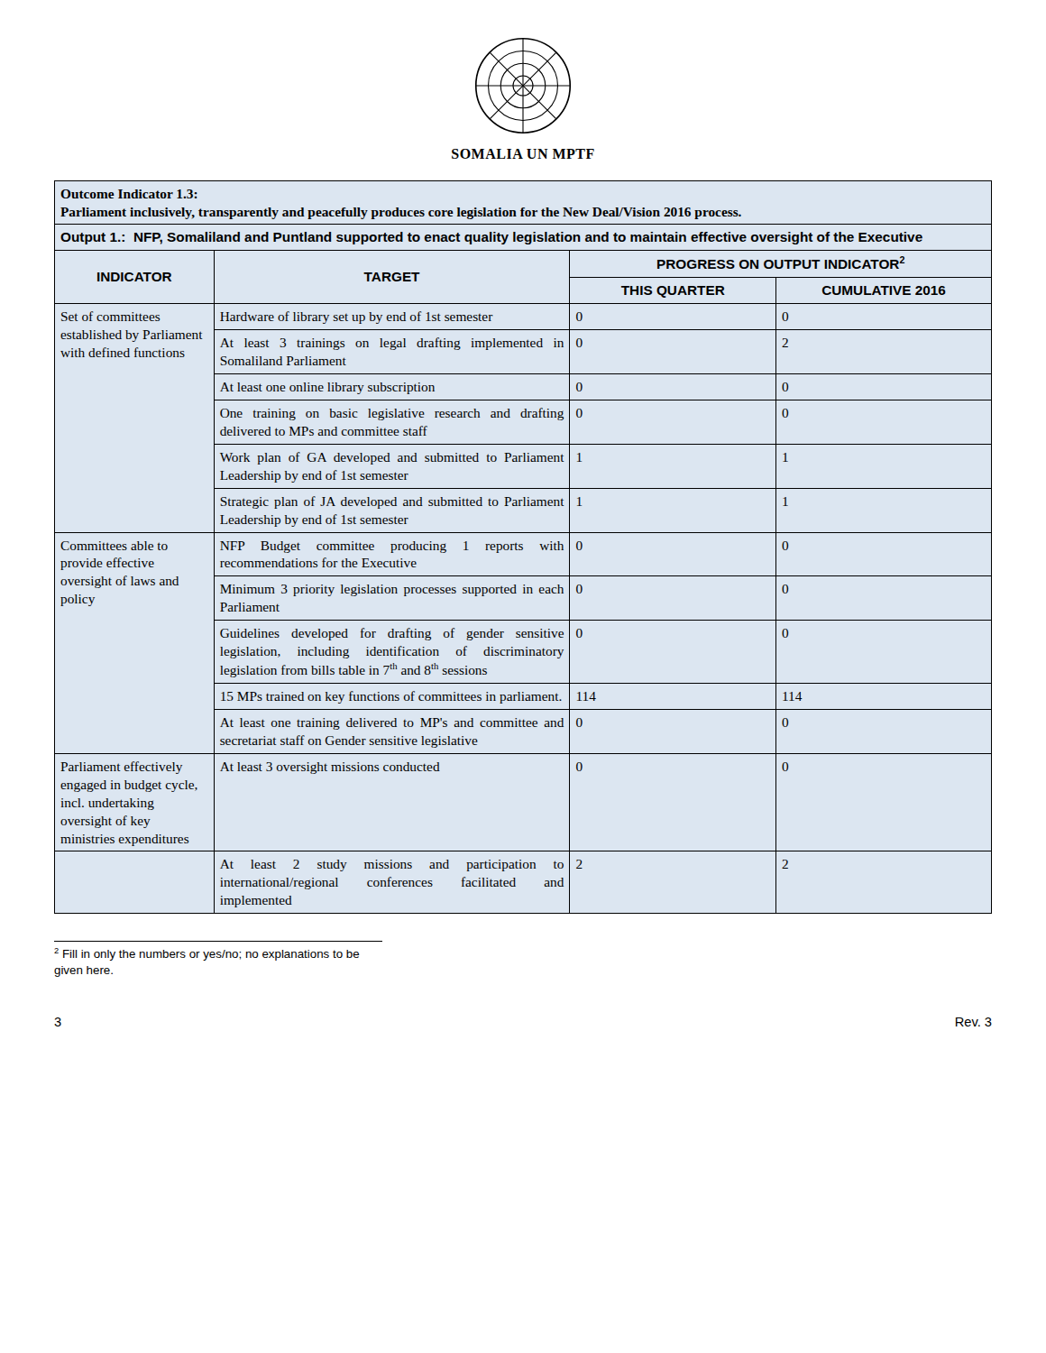SOMALIA UN MPTF
| Outcome Indicator 1.3: Parliament inclusively, transparently and peacefully produces core legislation for the New Deal/Vision 2016 process. |
| Output 1.: NFP, Somaliland and Puntland supported to enact quality legislation and to maintain effective oversight of the Executive |
| INDICATOR | TARGET | PROGRESS ON OUTPUT INDICATOR 2 |
| THIS QUARTER | CUMULATIVE 2016 |
| Set of committees established by Parliament with defined functions | Hardware of library set up by end of 1st semester | 0 | 0 |
| At least 3 trainings on legal drafting implemented in Somaliland Parliament | 0 | 2 |
| At least one online library subscription | 0 | 0 |
| One training on basic legislative research and drafting delivered to MPs and committee staff | 0 | 0 |
| Work plan of GA developed and submitted to Parliament Leadership by end of 1st semester | 1 | 1 |
| Strategic plan of JA developed and submitted to Parliament Leadership by end of 1st semester | 1 | 1 |
| Committees able to provide effective oversight of laws and policy | NFP Budget committee producing 1 reports with recommendations for the Executive | 0 | 0 |
| Minimum 3 priority legislation processes supported in each Parliament | 0 | 0 |
| Guidelines developed for drafting of gender sensitive legislation, including identification of discriminatory legislation from bills table in 7 th and 8 th sessions | 0 | 0 |
| 15 MPs trained on key functions of committees in parliament. | 114 | 114 |
| At least one training delivered to MP's and committee and secretariat staff on Gender sensitive legislative | 0 | 0 |
| Parliament effectively engaged in budget cycle, incl. undertaking oversight of key ministries expenditures | At least 3 oversight missions conducted | 0 | 0 |
| | At least 2 study missions and participation to international/regional conferences facilitated and implemented | 2 | 2 |
2 Fill in only the numbers or yes/no; no explanations to be given here.
3 Rev. 3